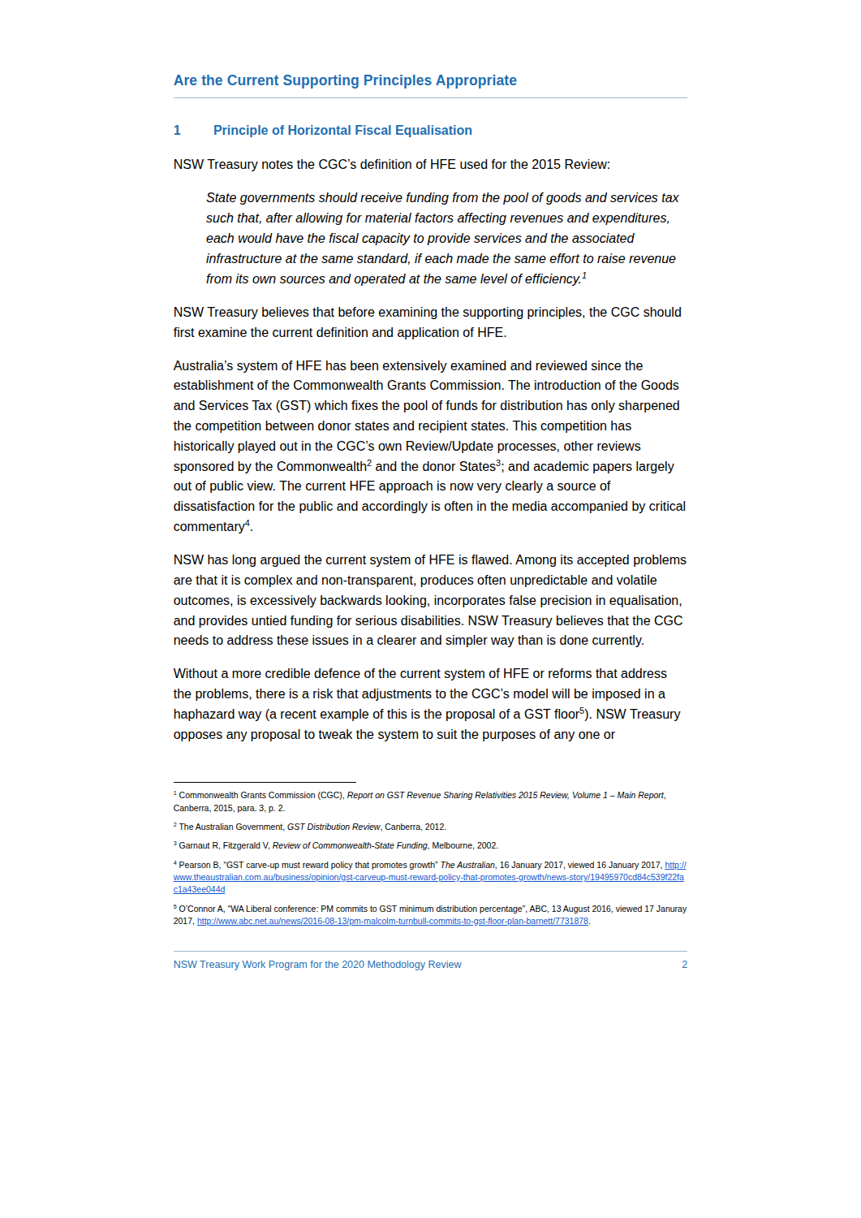Are the Current Supporting Principles Appropriate
1 Principle of Horizontal Fiscal Equalisation
NSW Treasury notes the CGC’s definition of HFE used for the 2015 Review:
State governments should receive funding from the pool of goods and services tax such that, after allowing for material factors affecting revenues and expenditures, each would have the fiscal capacity to provide services and the associated infrastructure at the same standard, if each made the same effort to raise revenue from its own sources and operated at the same level of efficiency.1
NSW Treasury believes that before examining the supporting principles, the CGC should first examine the current definition and application of HFE.
Australia’s system of HFE has been extensively examined and reviewed since the establishment of the Commonwealth Grants Commission. The introduction of the Goods and Services Tax (GST) which fixes the pool of funds for distribution has only sharpened the competition between donor states and recipient states. This competition has historically played out in the CGC’s own Review/Update processes, other reviews sponsored by the Commonwealth2 and the donor States3; and academic papers largely out of public view. The current HFE approach is now very clearly a source of dissatisfaction for the public and accordingly is often in the media accompanied by critical commentary4.
NSW has long argued the current system of HFE is flawed. Among its accepted problems are that it is complex and non-transparent, produces often unpredictable and volatile outcomes, is excessively backwards looking, incorporates false precision in equalisation, and provides untied funding for serious disabilities. NSW Treasury believes that the CGC needs to address these issues in a clearer and simpler way than is done currently.
Without a more credible defence of the current system of HFE or reforms that address the problems, there is a risk that adjustments to the CGC’s model will be imposed in a haphazard way (a recent example of this is the proposal of a GST floor5). NSW Treasury opposes any proposal to tweak the system to suit the purposes of any one or
1 Commonwealth Grants Commission (CGC), Report on GST Revenue Sharing Relativities 2015 Review, Volume 1 – Main Report, Canberra, 2015, para. 3, p. 2.
2 The Australian Government, GST Distribution Review, Canberra, 2012.
3 Garnaut R, Fitzgerald V, Review of Commonwealth-State Funding, Melbourne, 2002.
4 Pearson B, “GST carve-up must reward policy that promotes growth” The Australian, 16 January 2017, viewed 16 January 2017, http://www.theaustralian.com.au/business/opinion/gst-carveup-must-reward-policy-that-promotes-growth/news-story/19495970cd84c539f22fac1a43ee044d
5 O’Connor A, “WA Liberal conference: PM commits to GST minimum distribution percentage”, ABC, 13 August 2016, viewed 17 Januray 2017, http://www.abc.net.au/news/2016-08-13/pm-malcolm-turnbull-commits-to-gst-floor-plan-barnett/7731878.
NSW Treasury Work Program for the 2020 Methodology Review 2